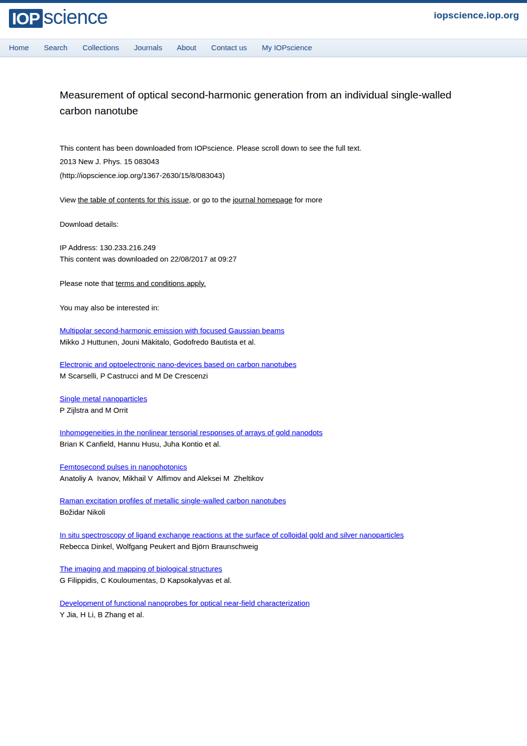IOP science
iopscience.iop.org
Home Search Collections Journals About Contact us My IOPscience
Measurement of optical second-harmonic generation from an individual single-walled carbon nanotube
This content has been downloaded from IOPscience. Please scroll down to see the full text.
2013 New J. Phys. 15 083043
(http://iopscience.iop.org/1367-2630/15/8/083043)
View the table of contents for this issue, or go to the journal homepage for more
Download details:
IP Address: 130.233.216.249
This content was downloaded on 22/08/2017 at 09:27
Please note that terms and conditions apply.
You may also be interested in:
Multipolar second-harmonic emission with focused Gaussian beams Mikko J Huttunen, Jouni Mäkitalo, Godofredo Bautista et al.
Electronic and optoelectronic nano-devices based on carbon nanotubes M Scarselli, P Castrucci and M De Crescenzi
Single metal nanoparticles P Zijlstra and M Orrit
Inhomogeneities in the nonlinear tensorial responses of arrays of gold nanodots Brian K Canfield, Hannu Husu, Juha Kontio et al.
Femtosecond pulses in nanophotonics Anatoliy A Ivanov, Mikhail V Alfimov and Aleksei M Zheltikov
Raman excitation profiles of metallic single-walled carbon nanotubes Božidar Nikoli
In situ spectroscopy of ligand exchange reactions at the surface of colloidal gold and silver nanoparticles Rebecca Dinkel, Wolfgang Peukert and Björn Braunschweig
The imaging and mapping of biological structures G Filippidis, C Kouloumentas, D Kapsokalyvas et al.
Development of functional nanoprobes for optical near-field characterization Y Jia, H Li, B Zhang et al.